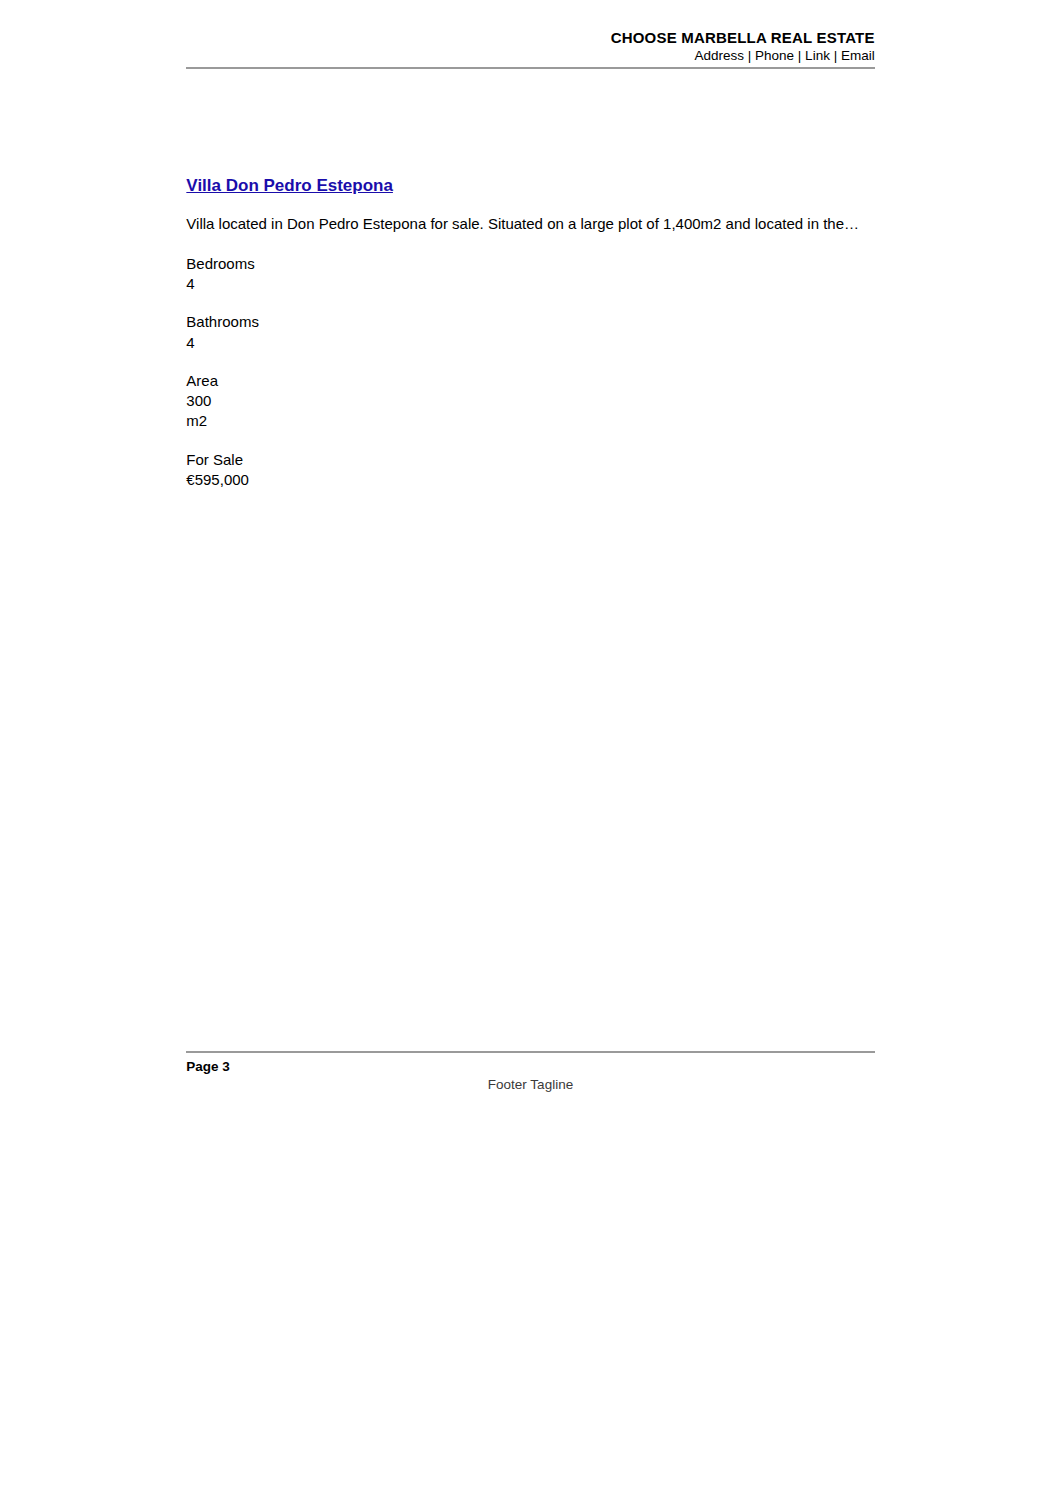CHOOSE MARBELLA REAL ESTATE
Address | Phone | Link | Email
Villa Don Pedro Estepona
Villa located in Don Pedro Estepona for sale. Situated on a large plot of 1,400m2 and located in the…
Bedrooms 4
Bathrooms 4
Area 300 m2
For Sale €595,000
Page 3
Footer Tagline